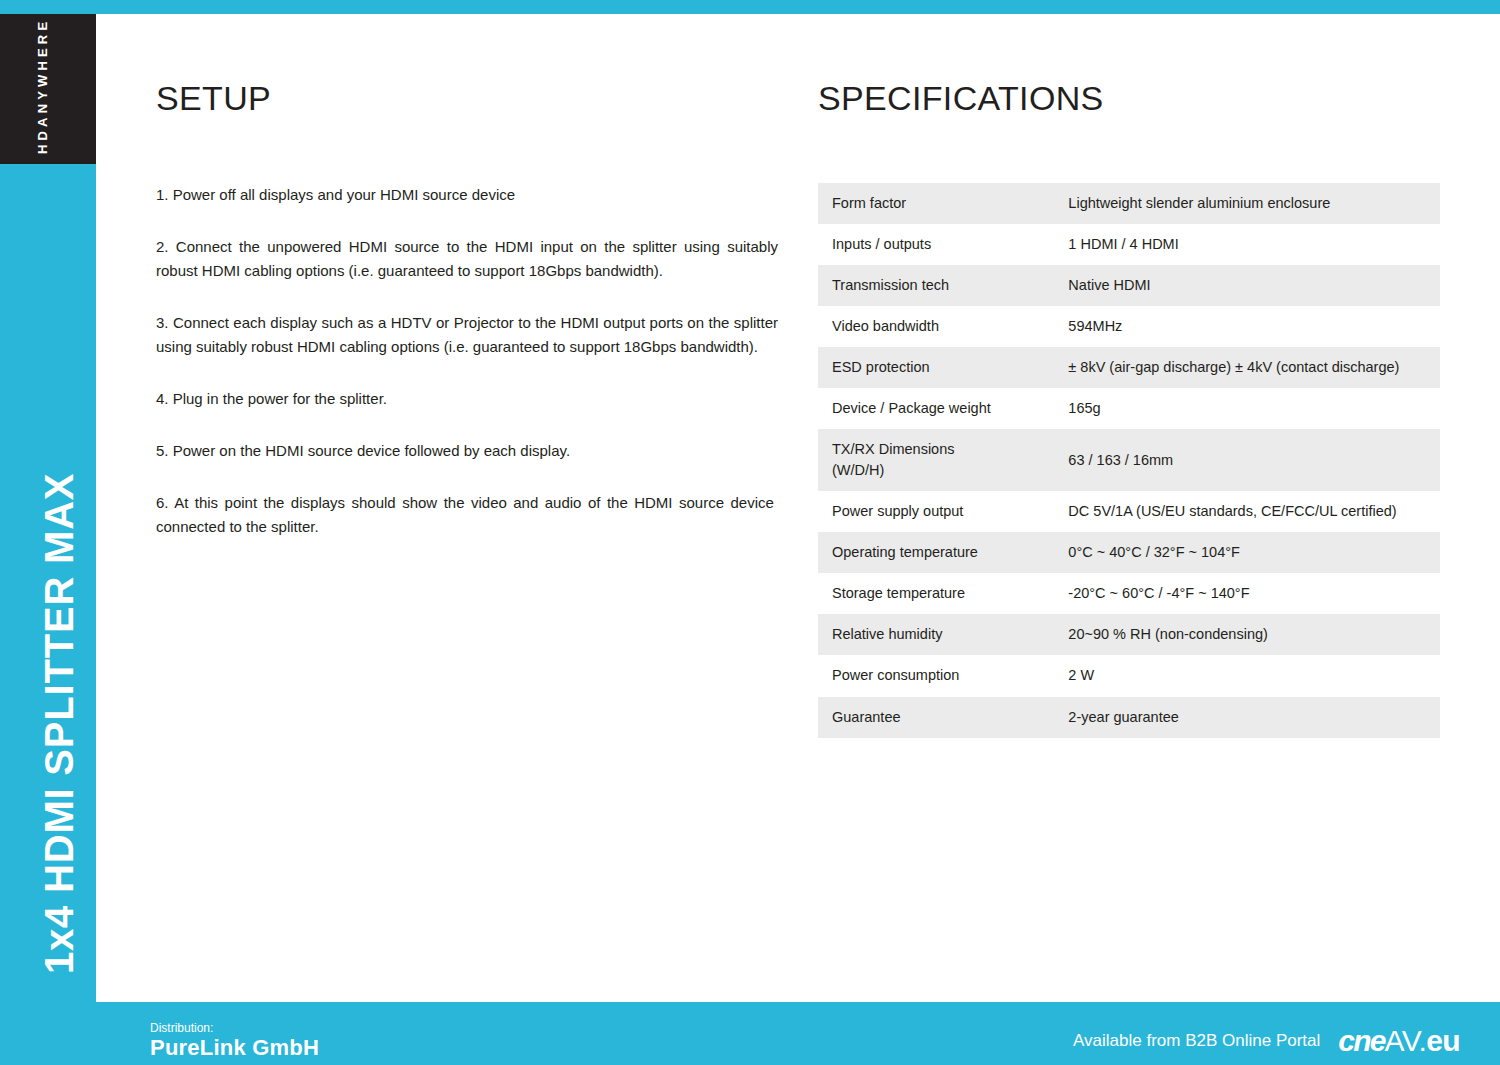HDANYWHERE 1x4 HDMI SPLITTER MAX
SETUP
1. Power off all displays and your HDMI source device
2. Connect the unpowered HDMI source to the HDMI input on the splitter using suitably robust HDMI cabling options (i.e. guaranteed to support 18Gbps bandwidth).
3. Connect each display such as a HDTV or Projector to the HDMI output ports on the splitter using suitably robust HDMI cabling options (i.e. guaranteed to support 18Gbps bandwidth).
4. Plug in the power for the splitter.
5. Power on the HDMI source device followed by each display.
6. At this point the displays should show the video and audio of the HDMI source device connected to the splitter.
SPECIFICATIONS
| Form factor | Lightweight slender aluminium enclosure |
| Inputs / outputs | 1 HDMI / 4 HDMI |
| Transmission tech | Native HDMI |
| Video bandwidth | 594MHz |
| ESD protection | ± 8kV (air-gap discharge) ± 4kV (contact discharge) |
| Device / Package weight | 165g |
| TX/RX Dimensions (W/D/H) | 63 / 163 / 16mm |
| Power supply output | DC 5V/1A (US/EU standards, CE/FCC/UL certified) |
| Operating temperature | 0°C ~ 40°C / 32°F ~ 104°F |
| Storage temperature | -20°C ~ 60°C / -4°F ~ 140°F |
| Relative humidity | 20~90 % RH (non-condensing) |
| Power consumption | 2 W |
| Guarantee | 2-year guarantee |
Distribution: PureLink GmbH
Available from B2B Online Portal cne AV. eu